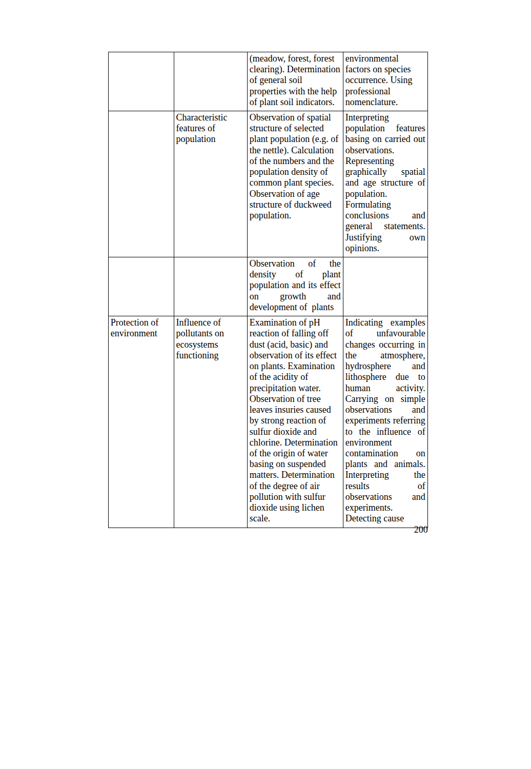| | | (meadow, forest, forest clearing). Determination of general soil properties with the help of plant soil indicators. | environmental factors on species occurrence. Using professional nomenclature. |
| | Characteristic features of population | Observation of spatial structure of selected plant population (e.g. of the nettle). Calculation of the numbers and the population density of common plant species. Observation of age structure of duckweed population. | Interpreting population features basing on carried out observations. Representing graphically spatial and age structure of population. Formulating conclusions and general statements. Justifying own opinions. |
| | | Observation of the density of plant population and its effect on growth and development of plants | |
| Protection of environment | Influence of pollutants on ecosystems functioning | Examination of pH reaction of falling off dust (acid, basic) and observation of its effect on plants. Examination of the acidity of precipitation water. Observation of tree leaves insuries caused by strong reaction of sulfur dioxide and chlorine. Determination of the origin of water basing on suspended matters. Determination of the degree of air pollution with sulfur dioxide using lichen scale. | Indicating examples of unfavourable changes occurring in the atmosphere, hydrosphere and lithosphere due to human activity. Carrying on simple observations and experiments referring to the influence of environment contamination on plants and animals. Interpreting the results of observations and experiments. Detecting cause |
200